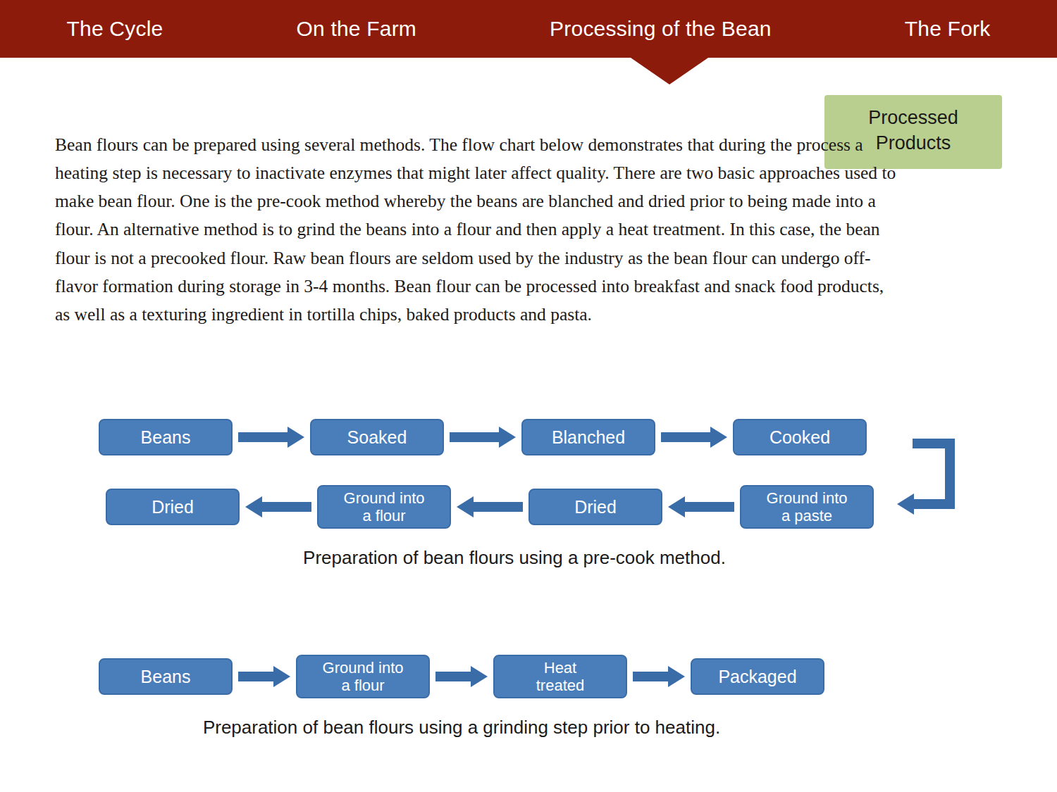The Cycle On the Farm Processing of the Bean The Fork
Processed
Products
Bean flours can be prepared using several methods. The flow chart below demonstrates that during the process a heating step is necessary to inactivate enzymes that might later affect quality. There are two basic approaches used to make bean flour. One is the pre-cook method whereby the beans are blanched and dried prior to being made into a flour. An alternative method is to grind the beans into a flour and then apply a heat treatment. In this case, the bean flour is not a precooked flour. Raw bean flours are seldom used by the industry as the bean flour can undergo off-flavor formation during storage in 3-4 months. Bean flour can be processed into breakfast and snack food products, as well as a texturing ingredient in tortilla chips, baked products and pasta.
Beans
Soaked
Blanched
Cooked
Dried
Ground into
a flour
Dried
Ground into
a paste
Preparation of bean flours using a pre-cook method.
Beans
Ground into
a flour
Heat
treated
Packaged
Preparation of bean flours using a grinding step prior to heating.